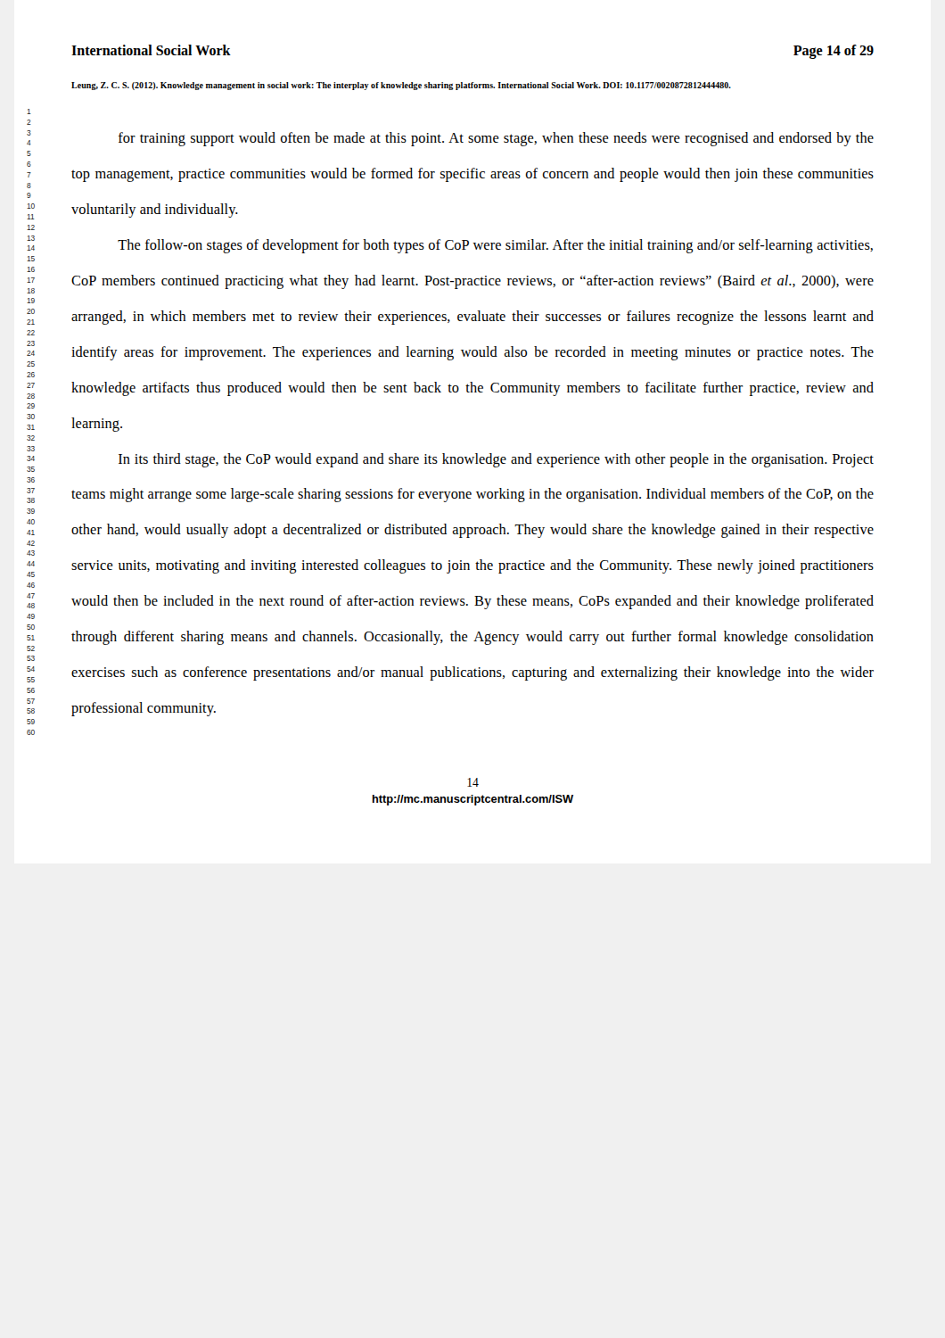1
2
3
4
5
6
7
8
9
10
11
12
13
14
15
16
17
18
19
20
21
22
23
24
25
26
27
28
29
30
31
32
33
34
35
36
37
38
39
40
41
42
43
44
45
46
47
48
49
50
51
52
53
54
55
56
57
58
59
60
International Social Work Page 14 of 29
Leung, Z. C. S. (2012). Knowledge management in social work: The interplay of knowledge sharing platforms. International Social Work. DOI: 10.1177/0020872812444480.
for training support would often be made at this point. At some stage, when these needs were recognised and endorsed by the top management, practice communities would be formed for specific areas of concern and people would then join these communities voluntarily and individually.
The follow-on stages of development for both types of CoP were similar. After the initial training and/or self-learning activities, CoP members continued practicing what they had learnt. Post-practice reviews, or “after-action reviews” (Baird et al., 2000), were arranged, in which members met to review their experiences, evaluate their successes or failures recognize the lessons learnt and identify areas for improvement. The experiences and learning would also be recorded in meeting minutes or practice notes. The knowledge artifacts thus produced would then be sent back to the Community members to facilitate further practice, review and learning.
In its third stage, the CoP would expand and share its knowledge and experience with other people in the organisation. Project teams might arrange some large-scale sharing sessions for everyone working in the organisation. Individual members of the CoP, on the other hand, would usually adopt a decentralized or distributed approach. They would share the knowledge gained in their respective service units, motivating and inviting interested colleagues to join the practice and the Community. These newly joined practitioners would then be included in the next round of after-action reviews. By these means, CoPs expanded and their knowledge proliferated through different sharing means and channels. Occasionally, the Agency would carry out further formal knowledge consolidation exercises such as conference presentations and/or manual publications, capturing and externalizing their knowledge into the wider professional community.
14 http://mc.manuscriptcentral.com/ISW